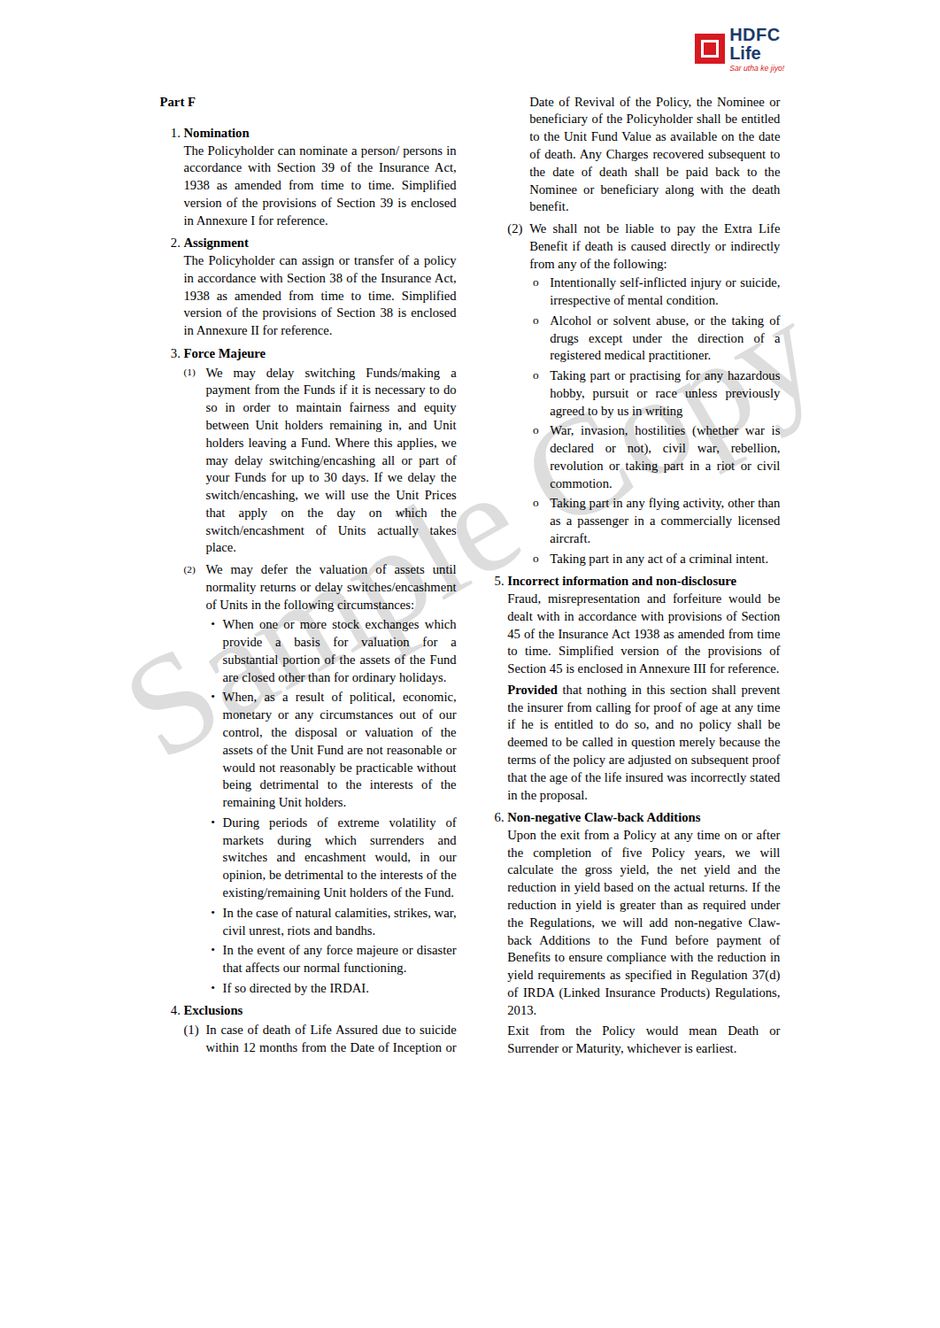HDFC Life Sar utha ke jiyo!
Sample Copy
Part F
Nomination
The Policyholder can nominate a person/ persons in accordance with Section 39 of the Insurance Act, 1938 as amended from time to time. Simplified version of the provisions of Section 39 is enclosed in Annexure I for reference.
Assignment
The Policyholder can assign or transfer of a policy in accordance with Section 38 of the Insurance Act, 1938 as amended from time to time. Simplified version of the provisions of Section 38 is enclosed in Annexure II for reference.
Force Majeure
We may delay switching Funds/making a payment from the Funds if it is necessary to do so in order to maintain fairness and equity between Unit holders remaining in, and Unit holders leaving a Fund. Where this applies, we may delay switching/encashing all or part of your Funds for up to 30 days. If we delay the switch/encashing, we will use the Unit Prices that apply on the day on which the switch/encashment of Units actually takes place.
We may defer the valuation of assets until normality returns or delay switches/encashment of Units in the following circumstances:
When one or more stock exchanges which provide a basis for valuation for a substantial portion of the assets of the Fund are closed other than for ordinary holidays.
When, as a result of political, economic, monetary or any circumstances out of our control, the disposal or valuation of the assets of the Unit Fund are not reasonable or would not reasonably be practicable without being detrimental to the interests of the remaining Unit holders.
During periods of extreme volatility of markets during which surrenders and switches and encashment would, in our opinion, be detrimental to the interests of the existing/remaining Unit holders of the Fund.
In the case of natural calamities, strikes, war, civil unrest, riots and bandhs.
In the event of any force majeure or disaster that affects our normal functioning.
If so directed by the IRDAI.
Exclusions
In case of death of Life Assured due to suicide within 12 months from the Date of Inception or Date of Revival of the Policy, the Nominee or beneficiary of the Policyholder shall be entitled to the Unit Fund Value as available on the date of death. Any Charges recovered subsequent to the date of death shall be paid back to the Nominee or beneficiary along with the death benefit.
We shall not be liable to pay the Extra Life Benefit if death is caused directly or indirectly from any of the following:
Intentionally self-inflicted injury or suicide, irrespective of mental condition.
Alcohol or solvent abuse, or the taking of drugs except under the direction of a registered medical practitioner.
Taking part or practising for any hazardous hobby, pursuit or race unless previously agreed to by us in writing
War, invasion, hostilities (whether war is declared or not), civil war, rebellion, revolution or taking part in a riot or civil commotion.
Taking part in any flying activity, other than as a passenger in a commercially licensed aircraft.
Taking part in any act of a criminal intent.
Incorrect information and non-disclosure
Fraud, misrepresentation and forfeiture would be dealt with in accordance with provisions of Section 45 of the Insurance Act 1938 as amended from time to time. Simplified version of the provisions of Section 45 is enclosed in Annexure III for reference.
Provided that nothing in this section shall prevent the insurer from calling for proof of age at any time if he is entitled to do so, and no policy shall be deemed to be called in question merely because the terms of the policy are adjusted on subsequent proof that the age of the life insured was incorrectly stated in the proposal.
Non-negative Claw-back Additions
Upon the exit from a Policy at any time on or after the completion of five Policy years, we will calculate the gross yield, the net yield and the reduction in yield based on the actual returns. If the reduction in yield is greater than as required under the Regulations, we will add non-negative Claw-back Additions to the Fund before payment of Benefits to ensure compliance with the reduction in yield requirements as specified in Regulation 37(d) of IRDA (Linked Insurance Products) Regulations, 2013.
Exit from the Policy would mean Death or Surrender or Maturity, whichever is earliest.